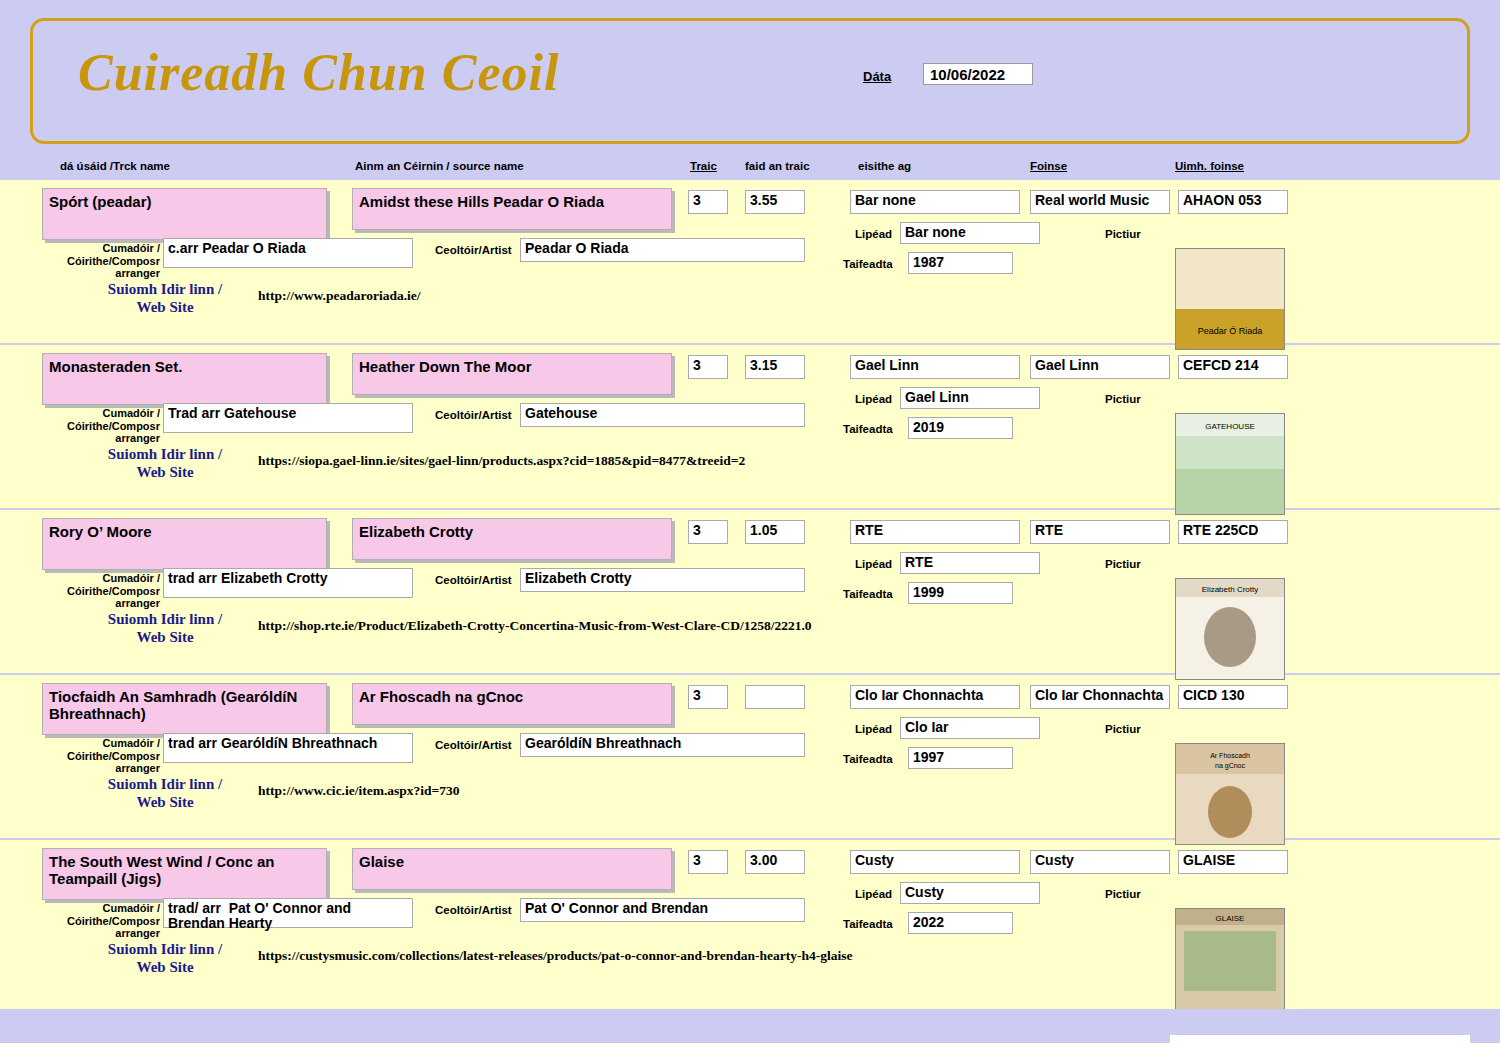Cuireadh Chun Ceoil
Dáta
10/06/2022
dá úsáid /Trck name Ainm an Céirnin / source name Traic faid an traic eisithe ag Foinse Uimh. foinse
Spórt (peadar)
Amidst these Hills Peadar O Riada
3
3.55
Bar none
Real world Music
AHAON 053
Lipéad
Bar none
Taifeadta
1987
Pictiur
Cumadóir /
Cóirithe/Composr
arranger
c.arr Peadar O Riada
Ceoltóir/Artist
Peadar O Riada
Suiomh Idir linn /
Web Site
http://www.peadaroriada.ie/
Monasteraden Set.
Heather Down The Moor
3
3.15
Gael Linn
Gael Linn
CEFCD 214
Lipéad
Gael Linn
Taifeadta
2019
Pictiur
Cumadóir /
Cóirithe/Composr
arranger
Trad arr Gatehouse
Ceoltóir/Artist
Gatehouse
Suiomh Idir linn /
Web Site
https://siopa.gael-linn.ie/sites/gael-linn/products.aspx?cid=1885&pid=8477&treeid=2
Rory O’ Moore
Elizabeth Crotty
3
1.05
RTE
RTE
RTE 225CD
Lipéad
RTE
Taifeadta
1999
Pictiur
Cumadóir /
Cóirithe/Composr
arranger
trad arr Elizabeth Crotty
Ceoltóir/Artist
Elizabeth Crotty
Suiomh Idir linn /
Web Site
http://shop.rte.ie/Product/Elizabeth-Crotty-Concertina-Music-from-West-Clare-CD/1258/2221.0
Tiocfaidh An Samhradh (GearóldíN Bhreathnach)
Ar Fhoscadh na gCnoc
3
Clo Iar Chonnachta
Clo Iar Chonnachta
CICD 130
Lipéad
Clo Iar
Taifeadta
1997
Pictiur
Cumadóir /
Cóirithe/Composr
arranger
trad arr GearóldíN Bhreathnach
Ceoltóir/Artist
GearóldíN Bhreathnach
Suiomh Idir linn /
Web Site
http://www.cic.ie/item.aspx?id=730
The South West Wind / Conc an Teampaill (Jigs)
Glaise
3
3.00
Custy
Custy
GLAISE
Lipéad
Custy
Taifeadta
2022
Pictiur
Cumadóir /
Cóirithe/Composr
arranger
trad/ arr Pat O' Connor and Brendan Hearty
Ceoltóir/Artist
Pat O' Connor and Brendan
Suiomh Idir linn /
Web Site
https://custysmusic.com/collections/latest-releases/products/pat-o-connor-and-brendan-hearty-h4-glaise